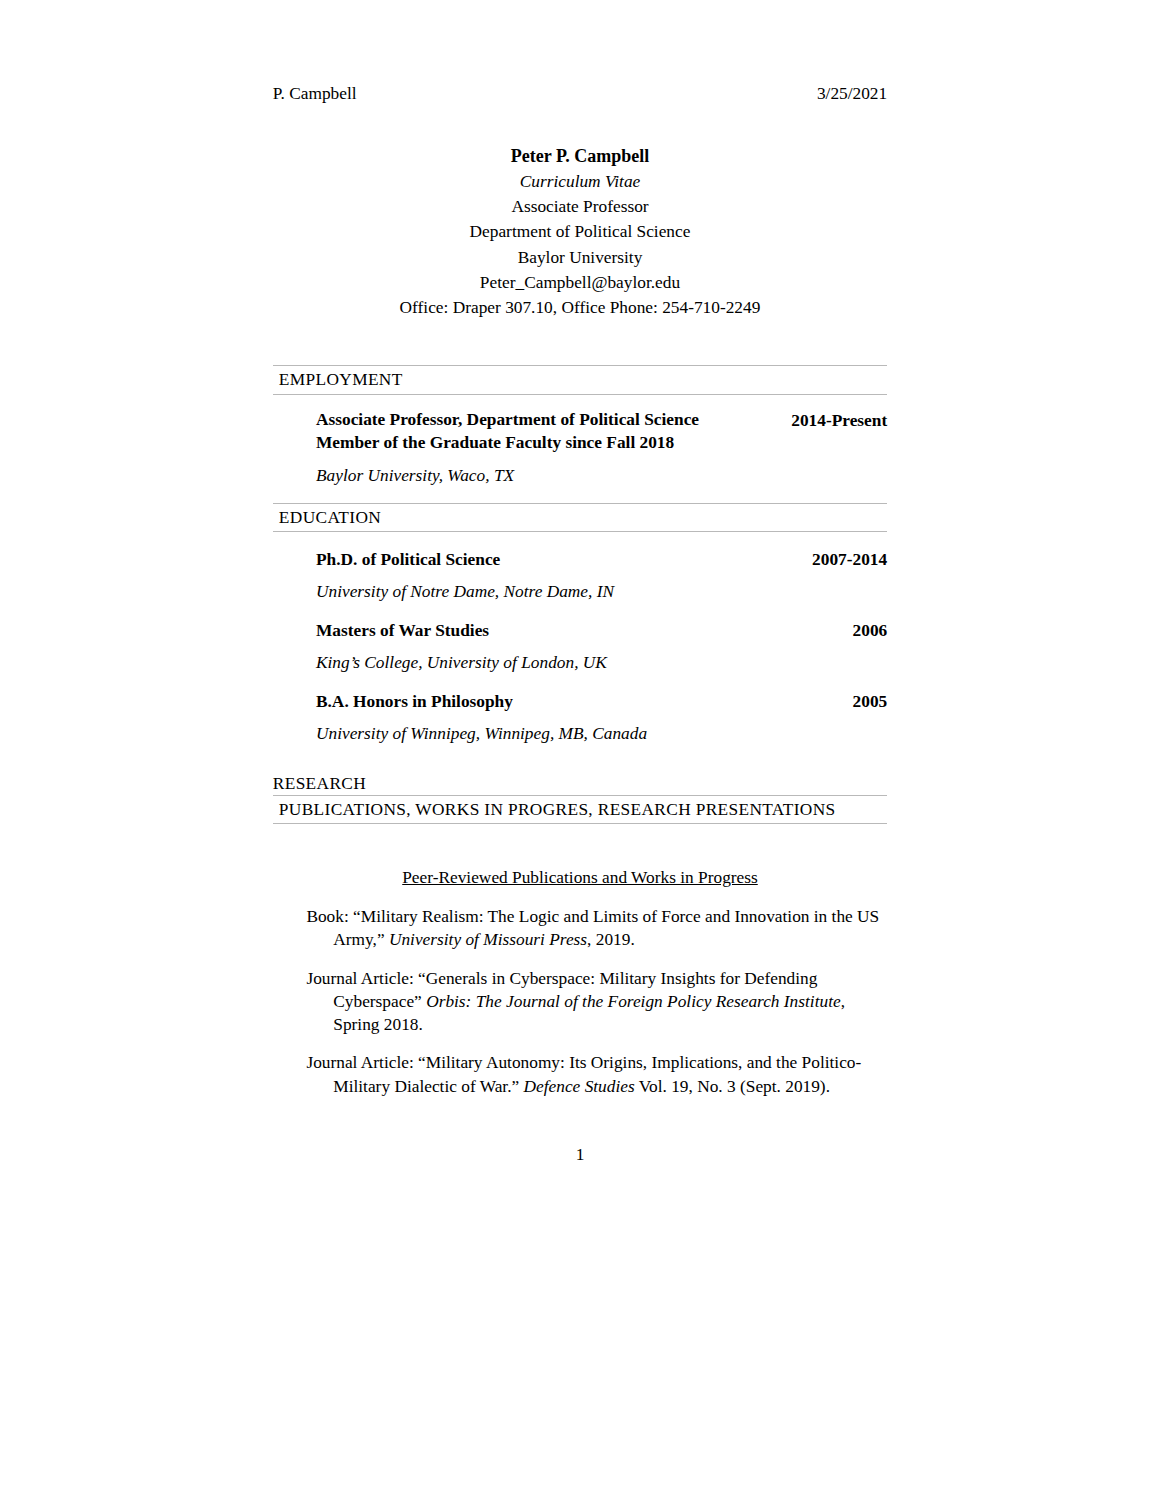P. Campbell 3/25/2021
Peter P. Campbell
Curriculum Vitae
Associate Professor
Department of Political Science
Baylor University
Peter_Campbell@baylor.edu
Office: Draper 307.10, Office Phone: 254-710-2249
EMPLOYMENT
Associate Professor, Department of Political Science
Member of the Graduate Faculty since Fall 2018
Baylor University, Waco, TX
2014-Present
EDUCATION
Ph.D. of Political Science
2007-2014
University of Notre Dame, Notre Dame, IN
Masters of War Studies
2006
King’s College, University of London, UK
B.A. Honors in Philosophy
2005
University of Winnipeg, Winnipeg, MB, Canada
RESEARCH
PUBLICATIONS, WORKS IN PROGRES, RESEARCH PRESENTATIONS
Peer-Reviewed Publications and Works in Progress
Book: “Military Realism: The Logic and Limits of Force and Innovation in the US Army,” University of Missouri Press, 2019.
Journal Article: “Generals in Cyberspace: Military Insights for Defending Cyberspace” Orbis: The Journal of the Foreign Policy Research Institute, Spring 2018.
Journal Article: “Military Autonomy: Its Origins, Implications, and the Politico-Military Dialectic of War.” Defence Studies Vol. 19, No. 3 (Sept. 2019).
1